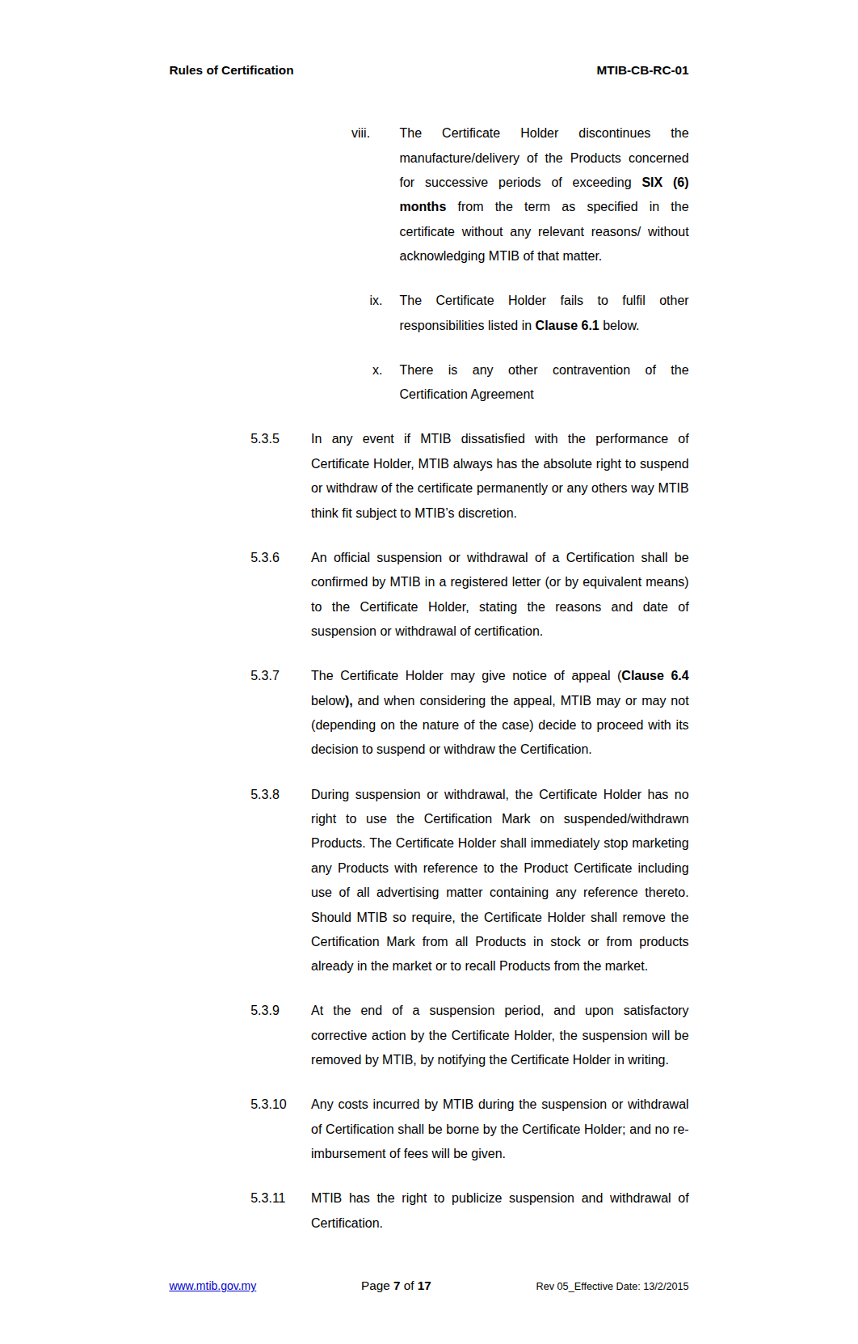Rules of Certification MTIB-CB-RC-01
viii.
The Certificate Holder discontinues the manufacture/delivery of the Products concerned for successive periods of exceeding SIX (6) months from the term as specified in the certificate without any relevant reasons/ without acknowledging MTIB of that matter.
ix.
The Certificate Holder fails to fulfil other responsibilities listed in Clause 6.1 below.
x.
There is any other contravention of the Certification Agreement
5.3.5
In any event if MTIB dissatisfied with the performance of Certificate Holder, MTIB always has the absolute right to suspend or withdraw of the certificate permanently or any others way MTIB think fit subject to MTIB’s discretion.
5.3.6
An official suspension or withdrawal of a Certification shall be confirmed by MTIB in a registered letter (or by equivalent means) to the Certificate Holder, stating the reasons and date of suspension or withdrawal of certification.
5.3.7
The Certificate Holder may give notice of appeal (Clause 6.4 below), and when considering the appeal, MTIB may or may not (depending on the nature of the case) decide to proceed with its decision to suspend or withdraw the Certification.
5.3.8
During suspension or withdrawal, the Certificate Holder has no right to use the Certification Mark on suspended/withdrawn Products. The Certificate Holder shall immediately stop marketing any Products with reference to the Product Certificate including use of all advertising matter containing any reference thereto. Should MTIB so require, the Certificate Holder shall remove the Certification Mark from all Products in stock or from products already in the market or to recall Products from the market.
5.3.9
At the end of a suspension period, and upon satisfactory corrective action by the Certificate Holder, the suspension will be removed by MTIB, by notifying the Certificate Holder in writing.
5.3.10
Any costs incurred by MTIB during the suspension or withdrawal of Certification shall be borne by the Certificate Holder; and no re-imbursement of fees will be given.
5.3.11
MTIB has the right to publicize suspension and withdrawal of Certification.
www.mtib.gov.my Page 7 of 17 Rev 05_Effective Date: 13/2/2015